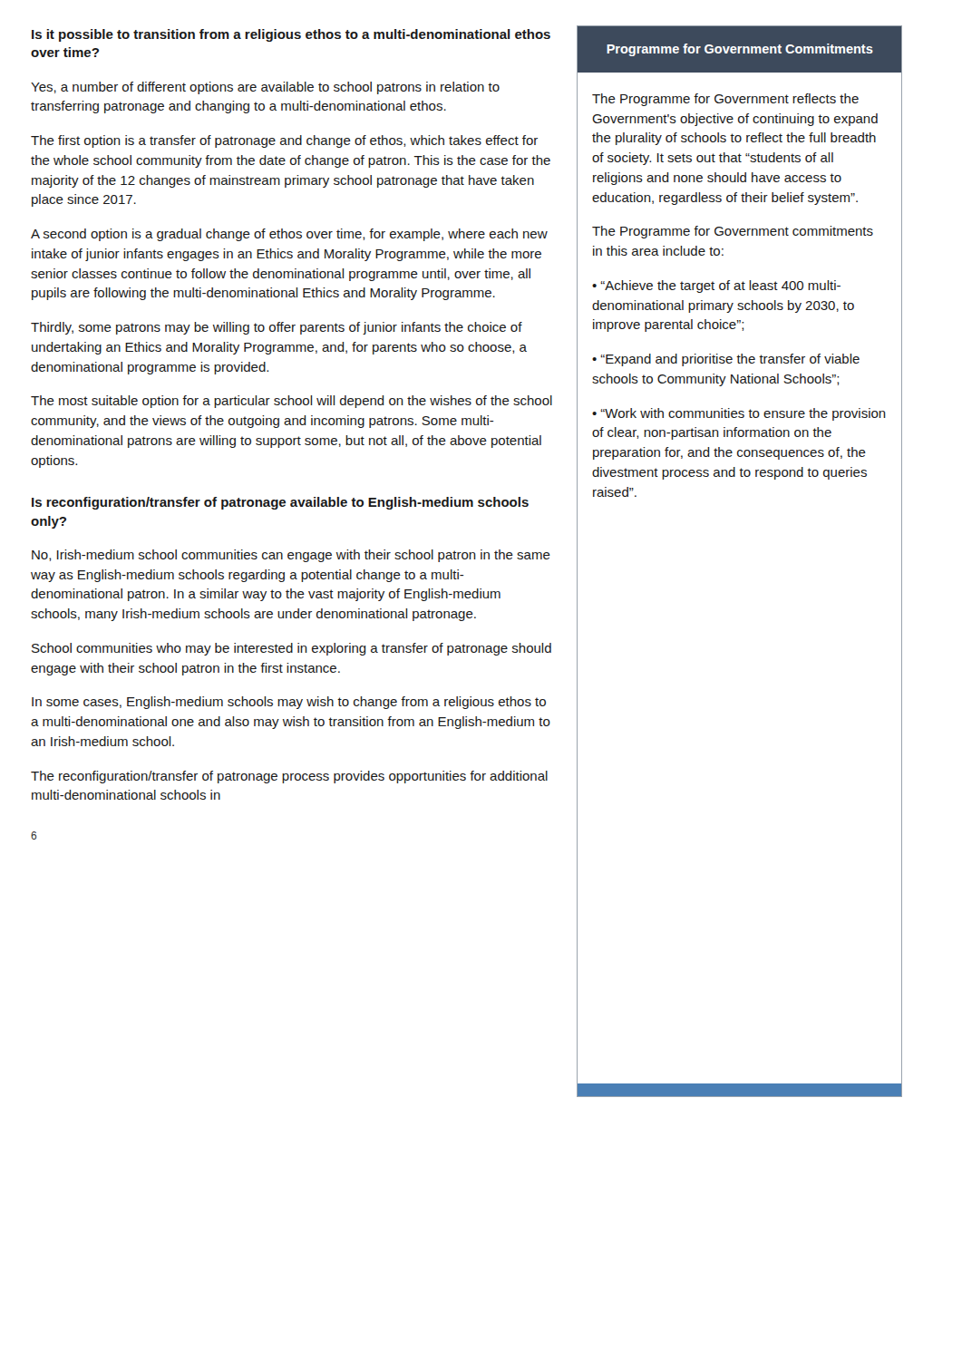Is it possible to transition from a religious ethos to a multi-denominational ethos over time?
Yes, a number of different options are available to school patrons in relation to transferring patronage and changing to a multi-denominational ethos.
The first option is a transfer of patronage and change of ethos, which takes effect for the whole school community from the date of change of patron. This is the case for the majority of the 12 changes of mainstream primary school patronage that have taken place since 2017.
A second option is a gradual change of ethos over time, for example, where each new intake of junior infants engages in an Ethics and Morality Programme, while the more senior classes continue to follow the denominational programme until, over time, all pupils are following the multi-denominational Ethics and Morality Programme.
Thirdly, some patrons may be willing to offer parents of junior infants the choice of undertaking an Ethics and Morality Programme, and, for parents who so choose, a denominational programme is provided.
The most suitable option for a particular school will depend on the wishes of the school community, and the views of the outgoing and incoming patrons. Some multi-denominational patrons are willing to support some, but not all, of the above potential options.
Is reconfiguration/transfer of patronage available to English-medium schools only?
No, Irish-medium school communities can engage with their school patron in the same way as English-medium schools regarding a potential change to a multi-denominational patron. In a similar way to the vast majority of English-medium schools, many Irish-medium schools are under denominational patronage.
School communities who may be interested in exploring a transfer of patronage should engage with their school patron in the first instance.
In some cases, English-medium schools may wish to change from a religious ethos to a multi-denominational one and also may wish to transition from an English-medium to an Irish-medium school.
The reconfiguration/transfer of patronage process provides opportunities for additional multi-denominational schools in
6
Programme for Government Commitments
The Programme for Government reflects the Government's objective of continuing to expand the plurality of schools to reflect the full breadth of society. It sets out that “students of all religions and none should have access to education, regardless of their belief system”.
The Programme for Government commitments in this area include to:
• “Achieve the target of at least 400 multi-denominational primary schools by 2030, to improve parental choice”;
• “Expand and prioritise the transfer of viable schools to Community National Schools”;
• “Work with communities to ensure the provision of clear, non-partisan information on the preparation for, and the consequences of, the divestment process and to respond to queries raised”.